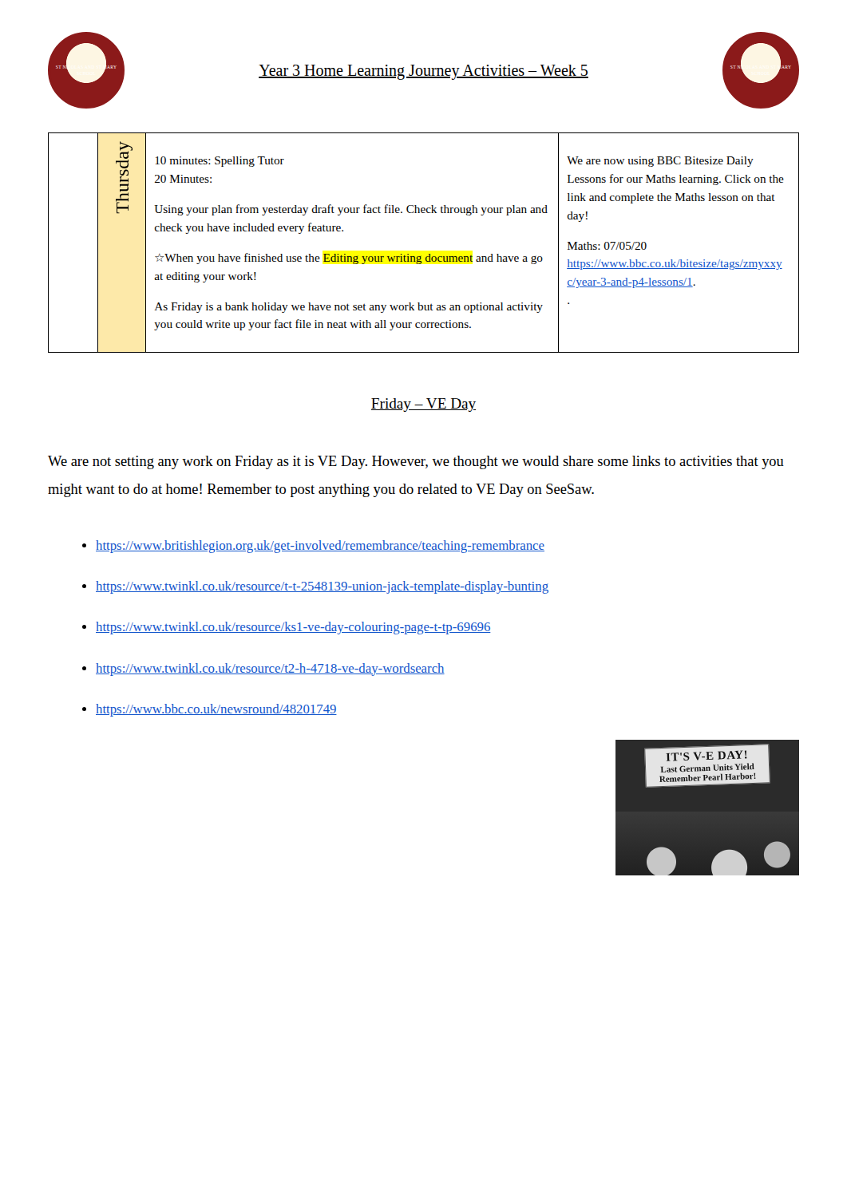Year 3 Home Learning Journey Activities – Week 5
| | Thursday | 10 minutes: Spelling Tutor 20 Minutes: Using your plan from yesterday draft your fact file. Check through your plan and check you have included every feature. ☆ When you have finished use the Editing your writing document and have a go at editing your work! As Friday is a bank holiday we have not set any work but as an optional activity you could write up your fact file in neat with all your corrections. | We are now using BBC Bitesize Daily Lessons for our Maths learning. Click on the link and complete the Maths lesson on that day! Maths: 07/05/20 https://www.bbc.co.uk/bitesize/tags/zmyxxyc/year-3-and-p4-lessons/1 . . |
Friday – VE Day
We are not setting any work on Friday as it is VE Day. However, we thought we would share some links to activities that you might want to do at home! Remember to post anything you do related to VE Day on SeeSaw.
https://www.britishlegion.org.uk/get-involved/remembrance/teaching-remembrance
https://www.twinkl.co.uk/resource/t-t-2548139-union-jack-template-display-bunting
https://www.twinkl.co.uk/resource/ks1-ve-day-colouring-page-t-tp-69696
https://www.twinkl.co.uk/resource/t2-h-4718-ve-day-wordsearch
https://www.bbc.co.uk/newsround/48201749
IT'S V-E DAY!
Last German Units Yield
Remember Pearl Harbor!